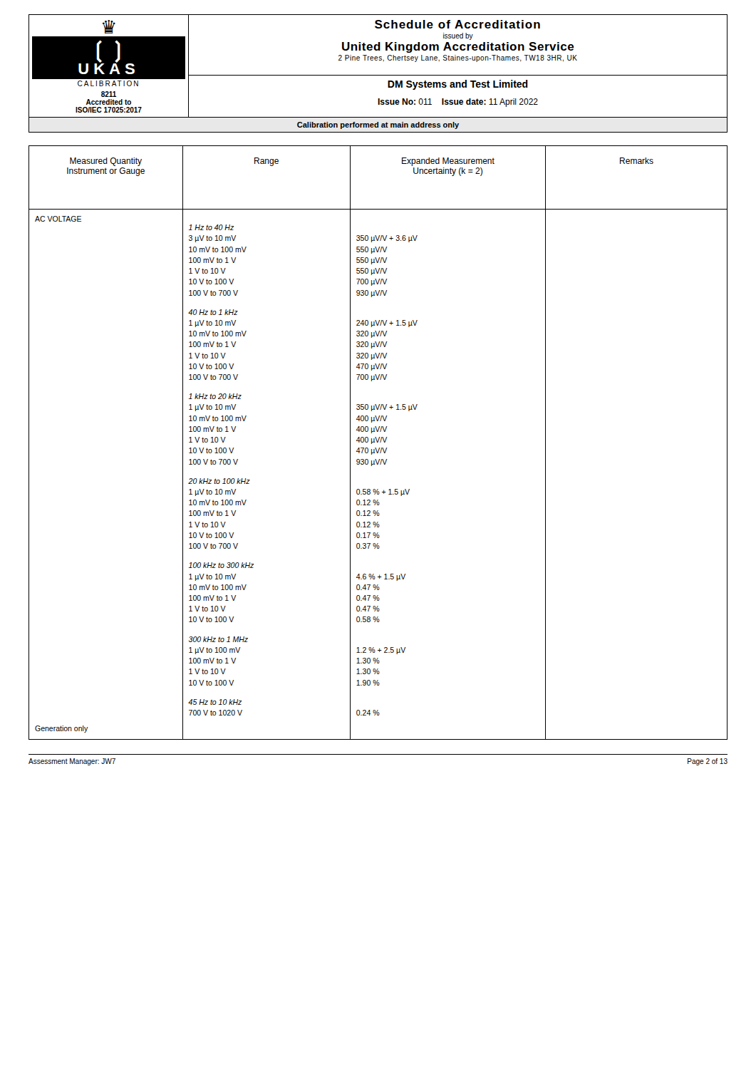| ♛ ❲❳ UKAS CALIBRATION 8211 Accredited to ISO/IEC 17025:2017 | Schedule of Accreditation issued by United Kingdom Accreditation Service 2 Pine Trees, Chertsey Lane, Staines-upon-Thames, TW18 3HR, UK |
| DM Systems and Test Limited Issue No: 011 Issue date: 11 April 2022 |
Calibration performed at main address only
| Measured Quantity Instrument or Gauge | Range | Expanded Measurement Uncertainty (k = 2) | Remarks |
| --- | --- | --- | --- |
| AC VOLTAGE Generation only | 1 Hz to 40 Hz 3 µV to 10 mV 10 mV to 100 mV 100 mV to 1 V 1 V to 10 V 10 V to 100 V 100 V to 700 V 40 Hz to 1 kHz 1 µV to 10 mV 10 mV to 100 mV 100 mV to 1 V 1 V to 10 V 10 V to 100 V 100 V to 700 V 1 kHz to 20 kHz 1 µV to 10 mV 10 mV to 100 mV 100 mV to 1 V 1 V to 10 V 10 V to 100 V 100 V to 700 V 20 kHz to 100 kHz 1 µV to 10 mV 10 mV to 100 mV 100 mV to 1 V 1 V to 10 V 10 V to 100 V 100 V to 700 V 100 kHz to 300 kHz 1 µV to 10 mV 10 mV to 100 mV 100 mV to 1 V 1 V to 10 V 10 V to 100 V 300 kHz to 1 MHz 1 µV to 100 mV 100 mV to 1 V 1 V to 10 V 10 V to 100 V 45 Hz to 10 kHz 700 V to 1020 V | 350 µV/V + 3.6 µV 550 µV/V 550 µV/V 550 µV/V 700 µV/V 930 µV/V 240 µV/V + 1.5 µV 320 µV/V 320 µV/V 320 µV/V 470 µV/V 700 µV/V 350 µV/V + 1.5 µV 400 µV/V 400 µV/V 400 µV/V 470 µV/V 930 µV/V 0.58 % + 1.5 µV 0.12 % 0.12 % 0.12 % 0.17 % 0.37 % 4.6 % + 1.5 µV 0.47 % 0.47 % 0.47 % 0.58 % 1.2 % + 2.5 µV 1.30 % 1.30 % 1.90 % 0.24 % | |
Assessment Manager: JW7 Page 2 of 13